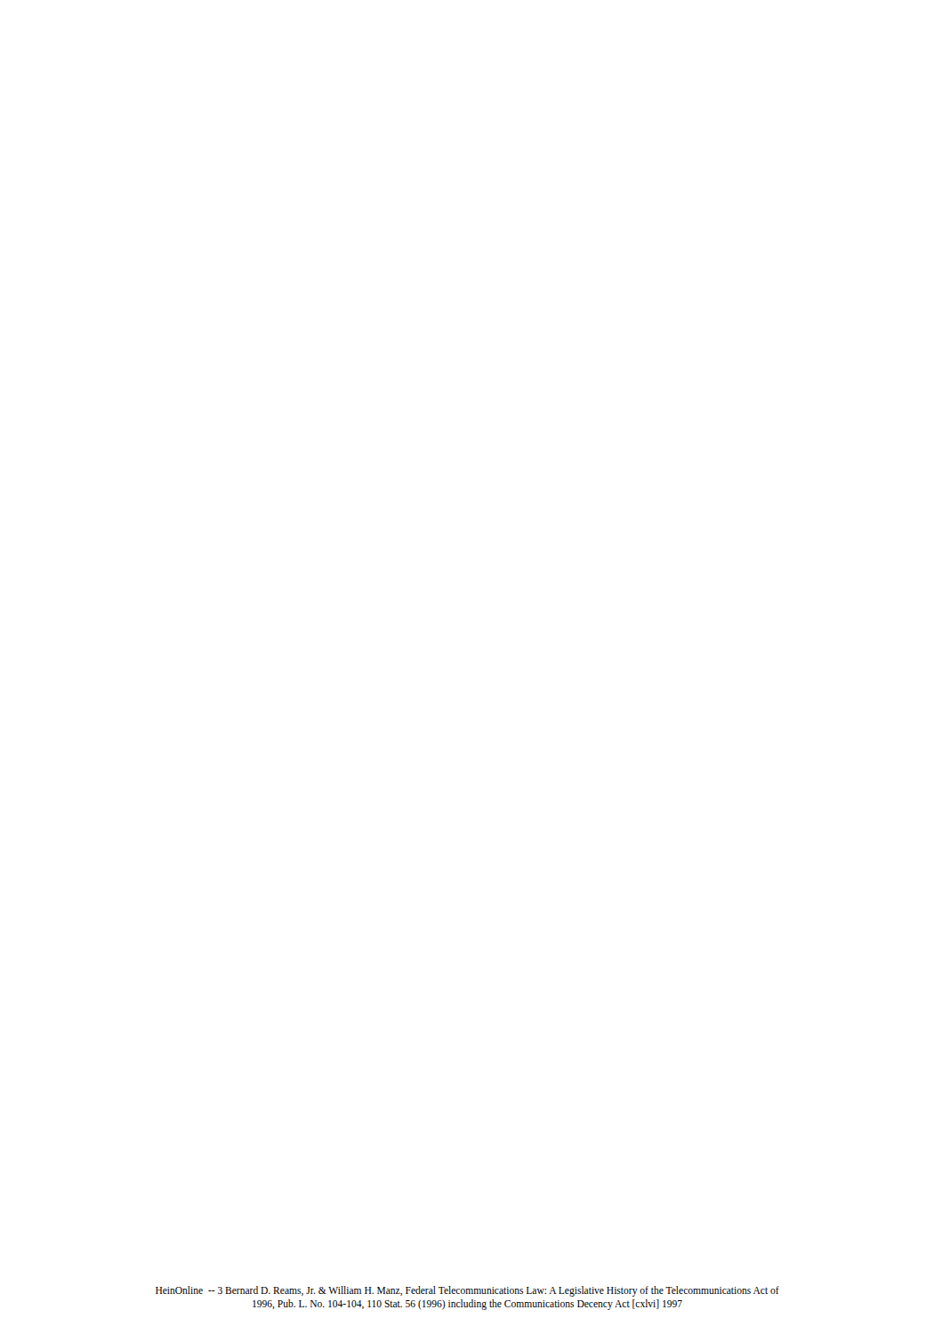HeinOnline -- 3 Bernard D. Reams, Jr. & William H. Manz, Federal Telecommunications Law: A Legislative History of the Telecommunications Act of 1996, Pub. L. No. 104-104, 110 Stat. 56 (1996) including the Communications Decency Act [cxlvi] 1997